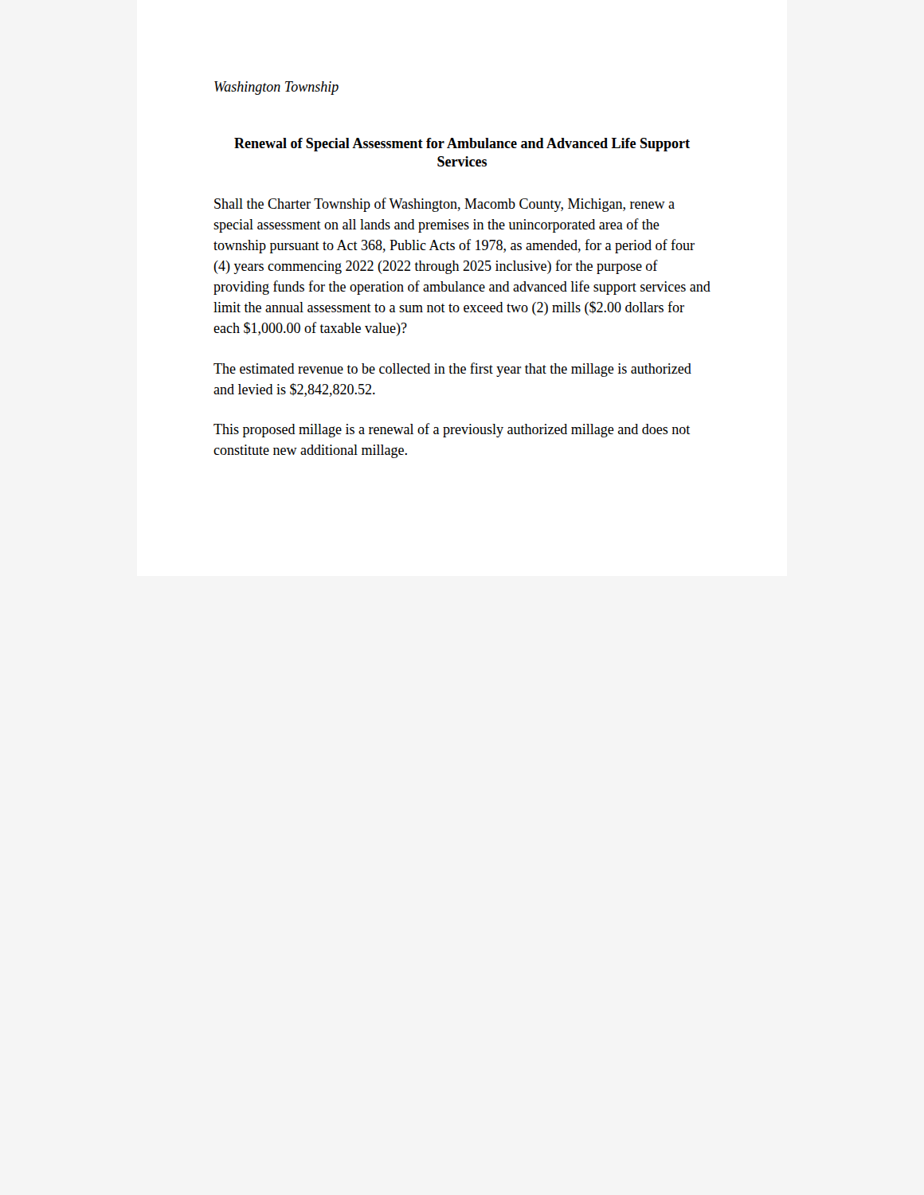Washington Township
Renewal of Special Assessment for Ambulance and Advanced Life Support Services
Shall the Charter Township of Washington, Macomb County, Michigan, renew a special assessment on all lands and premises in the unincorporated area of the township pursuant to Act 368, Public Acts of 1978, as amended, for a period of four (4) years commencing 2022 (2022 through 2025 inclusive) for the purpose of providing funds for the operation of ambulance and advanced life support services and limit the annual assessment to a sum not to exceed two (2) mills ($2.00 dollars for each $1,000.00 of taxable value)?
The estimated revenue to be collected in the first year that the millage is authorized and levied is $2,842,820.52.
This proposed millage is a renewal of a previously authorized millage and does not constitute new additional millage.